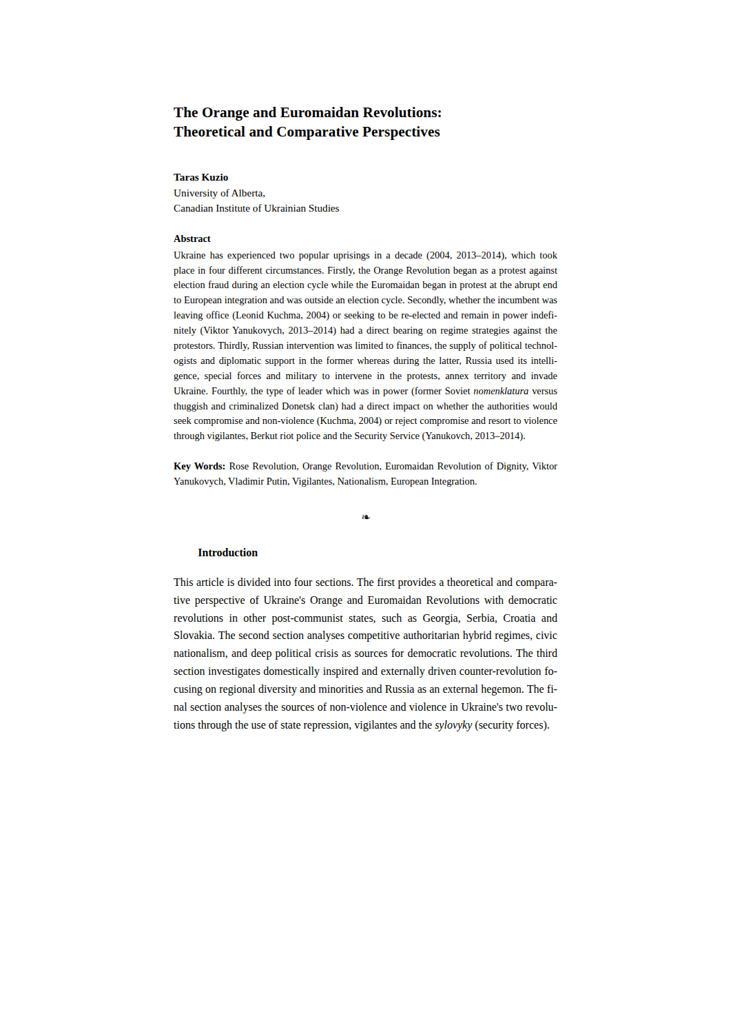The Orange and Euromaidan Revolutions:
Theoretical and Comparative Perspectives
Taras Kuzio
University of Alberta,
Canadian Institute of Ukrainian Studies
Abstract
Ukraine has experienced two popular uprisings in a decade (2004, 2013–2014), which took place in four different circumstances. Firstly, the Orange Revolution began as a protest against election fraud during an election cycle while the Euromaidan began in protest at the abrupt end to European integration and was outside an election cycle. Secondly, whether the incumbent was leaving office (Leonid Kuchma, 2004) or seeking to be re-elected and remain in power indefinitely (Viktor Yanukovych, 2013–2014) had a direct bearing on regime strategies against the protestors. Thirdly, Russian intervention was limited to finances, the supply of political technologists and diplomatic support in the former whereas during the latter, Russia used its intelligence, special forces and military to intervene in the protests, annex territory and invade Ukraine. Fourthly, the type of leader which was in power (former Soviet nomenklatura versus thuggish and criminalized Donetsk clan) had a direct impact on whether the authorities would seek compromise and non-violence (Kuchma, 2004) or reject compromise and resort to violence through vigilantes, Berkut riot police and the Security Service (Yanukovch, 2013–2014).
Key Words: Rose Revolution, Orange Revolution, Euromaidan Revolution of Dignity, Viktor Yanukovych, Vladimir Putin, Vigilantes, Nationalism, European Integration.
❧
Introduction
This article is divided into four sections. The first provides a theoretical and comparative perspective of Ukraine's Orange and Euromaidan Revolutions with democratic revolutions in other post-communist states, such as Georgia, Serbia, Croatia and Slovakia. The second section analyses competitive authoritarian hybrid regimes, civic nationalism, and deep political crisis as sources for democratic revolutions. The third section investigates domestically inspired and externally driven counter-revolution focusing on regional diversity and minorities and Russia as an external hegemon. The final section analyses the sources of non-violence and violence in Ukraine's two revolutions through the use of state repression, vigilantes and the sylovyky (security forces).